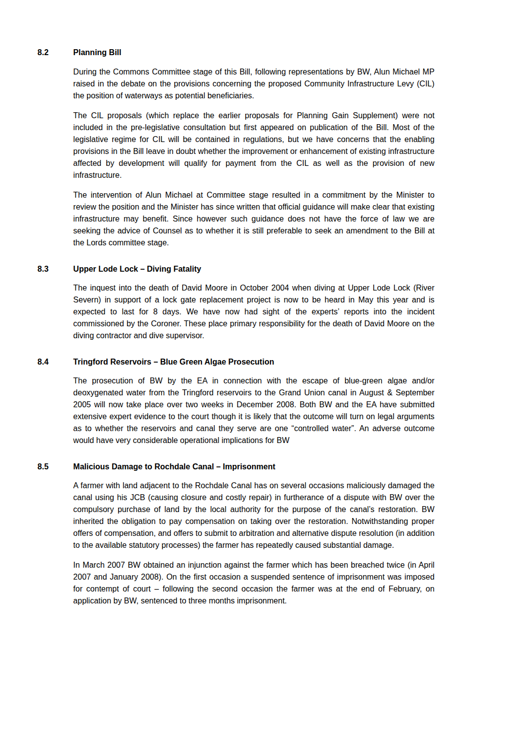8.2 Planning Bill
During the Commons Committee stage of this Bill, following representations by BW, Alun Michael MP raised in the debate on the provisions concerning the proposed Community Infrastructure Levy (CIL) the position of waterways as potential beneficiaries.
The CIL proposals (which replace the earlier proposals for Planning Gain Supplement) were not included in the pre-legislative consultation but first appeared on publication of the Bill. Most of the legislative regime for CIL will be contained in regulations, but we have concerns that the enabling provisions in the Bill leave in doubt whether the improvement or enhancement of existing infrastructure affected by development will qualify for payment from the CIL as well as the provision of new infrastructure.
The intervention of Alun Michael at Committee stage resulted in a commitment by the Minister to review the position and the Minister has since written that official guidance will make clear that existing infrastructure may benefit. Since however such guidance does not have the force of law we are seeking the advice of Counsel as to whether it is still preferable to seek an amendment to the Bill at the Lords committee stage.
8.3 Upper Lode Lock – Diving Fatality
The inquest into the death of David Moore in October 2004 when diving at Upper Lode Lock (River Severn) in support of a lock gate replacement project is now to be heard in May this year and is expected to last for 8 days. We have now had sight of the experts’ reports into the incident commissioned by the Coroner. These place primary responsibility for the death of David Moore on the diving contractor and dive supervisor.
8.4 Tringford Reservoirs – Blue Green Algae Prosecution
The prosecution of BW by the EA in connection with the escape of blue-green algae and/or deoxygenated water from the Tringford reservoirs to the Grand Union canal in August & September 2005 will now take place over two weeks in December 2008. Both BW and the EA have submitted extensive expert evidence to the court though it is likely that the outcome will turn on legal arguments as to whether the reservoirs and canal they serve are one “controlled water”. An adverse outcome would have very considerable operational implications for BW
8.5 Malicious Damage to Rochdale Canal – Imprisonment
A farmer with land adjacent to the Rochdale Canal has on several occasions maliciously damaged the canal using his JCB (causing closure and costly repair) in furtherance of a dispute with BW over the compulsory purchase of land by the local authority for the purpose of the canal’s restoration. BW inherited the obligation to pay compensation on taking over the restoration. Notwithstanding proper offers of compensation, and offers to submit to arbitration and alternative dispute resolution (in addition to the available statutory processes) the farmer has repeatedly caused substantial damage.
In March 2007 BW obtained an injunction against the farmer which has been breached twice (in April 2007 and January 2008). On the first occasion a suspended sentence of imprisonment was imposed for contempt of court – following the second occasion the farmer was at the end of February, on application by BW, sentenced to three months imprisonment.